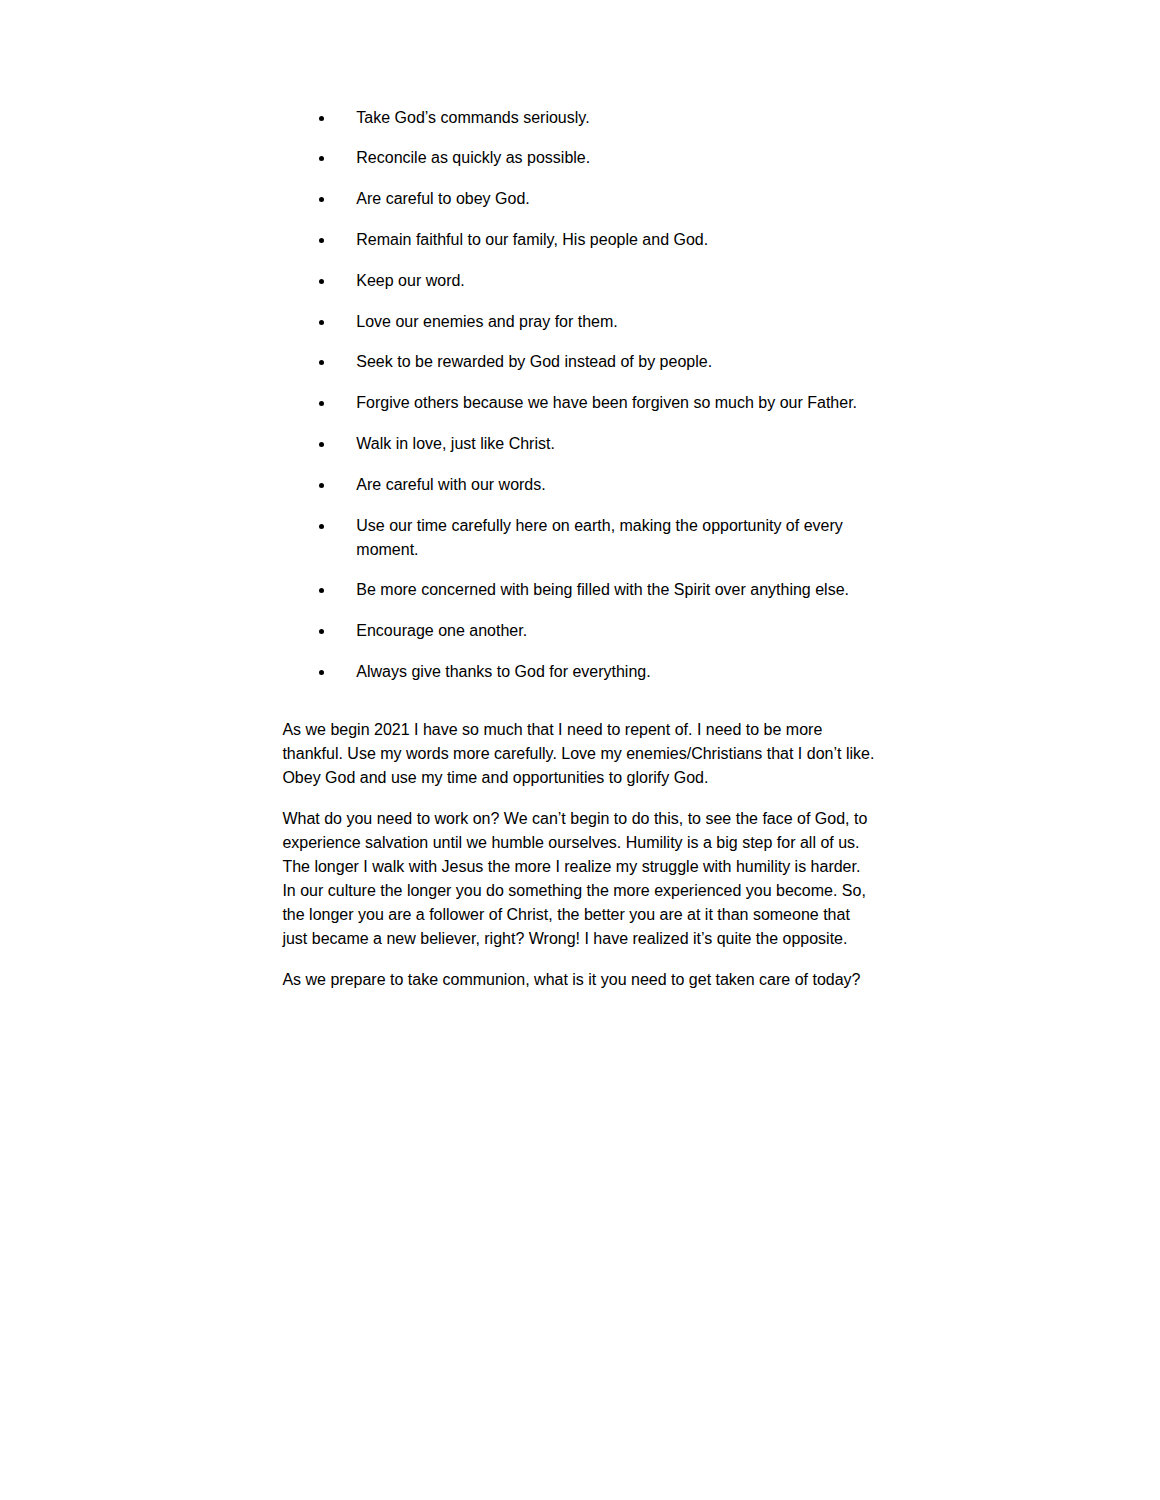Take God’s commands seriously.
Reconcile as quickly as possible.
Are careful to obey God.
Remain faithful to our family, His people and God.
Keep our word.
Love our enemies and pray for them.
Seek to be rewarded by God instead of by people.
Forgive others because we have been forgiven so much by our Father.
Walk in love, just like Christ.
Are careful with our words.
Use our time carefully here on earth, making the opportunity of every moment.
Be more concerned with being filled with the Spirit over anything else.
Encourage one another.
Always give thanks to God for everything.
As we begin 2021 I have so much that I need to repent of. I need to be more thankful. Use my words more carefully. Love my enemies/Christians that I don’t like. Obey God and use my time and opportunities to glorify God.
What do you need to work on? We can’t begin to do this, to see the face of God, to experience salvation until we humble ourselves. Humility is a big step for all of us. The longer I walk with Jesus the more I realize my struggle with humility is harder. In our culture the longer you do something the more experienced you become. So, the longer you are a follower of Christ, the better you are at it than someone that just became a new believer, right? Wrong! I have realized it’s quite the opposite.
As we prepare to take communion, what is it you need to get taken care of today?